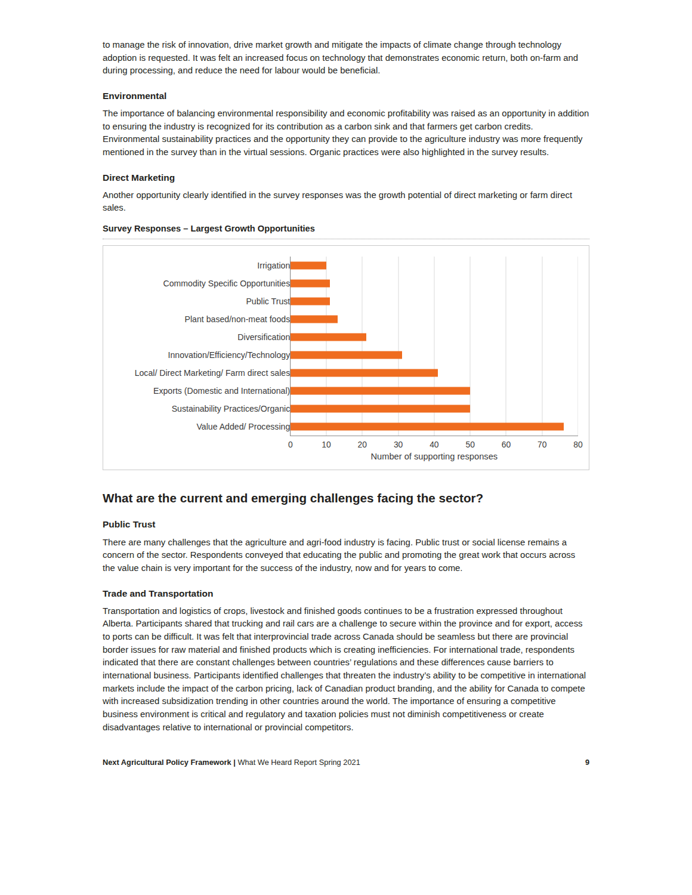to manage the risk of innovation, drive market growth and mitigate the impacts of climate change through technology adoption is requested. It was felt an increased focus on technology that demonstrates economic return, both on-farm and during processing, and reduce the need for labour would be beneficial.
Environmental
The importance of balancing environmental responsibility and economic profitability was raised as an opportunity in addition to ensuring the industry is recognized for its contribution as a carbon sink and that farmers get carbon credits. Environmental sustainability practices and the opportunity they can provide to the agriculture industry was more frequently mentioned in the survey than in the virtual sessions. Organic practices were also highlighted in the survey results.
Direct Marketing
Another opportunity clearly identified in the survey responses was the growth potential of direct marketing or farm direct sales.
Survey Responses – Largest Growth Opportunities
| Irrigation | |
| Commodity Specific Opportunities | |
| Public Trust | |
| Plant based/non-meat foods | |
| Diversification | |
| Innovation/Efficiency/Technology | |
| Local/ Direct Marketing/ Farm direct sales | |
| Exports (Domestic and International) | |
| Sustainability Practices/Organic | |
| Value Added/ Processing | |
| | 0 10 20 30 40 50 60 70 80 |
Number of supporting responses
What are the current and emerging challenges facing the sector?
Public Trust
There are many challenges that the agriculture and agri-food industry is facing. Public trust or social license remains a concern of the sector. Respondents conveyed that educating the public and promoting the great work that occurs across the value chain is very important for the success of the industry, now and for years to come.
Trade and Transportation
Transportation and logistics of crops, livestock and finished goods continues to be a frustration expressed throughout Alberta. Participants shared that trucking and rail cars are a challenge to secure within the province and for export, access to ports can be difficult. It was felt that interprovincial trade across Canada should be seamless but there are provincial border issues for raw material and finished products which is creating inefficiencies. For international trade, respondents indicated that there are constant challenges between countries’ regulations and these differences cause barriers to international business. Participants identified challenges that threaten the industry’s ability to be competitive in international markets include the impact of the carbon pricing, lack of Canadian product branding, and the ability for Canada to compete with increased subsidization trending in other countries around the world. The importance of ensuring a competitive business environment is critical and regulatory and taxation policies must not diminish competitiveness or create disadvantages relative to international or provincial competitors.
Next Agricultural Policy Framework | What We Heard Report Spring 2021
9